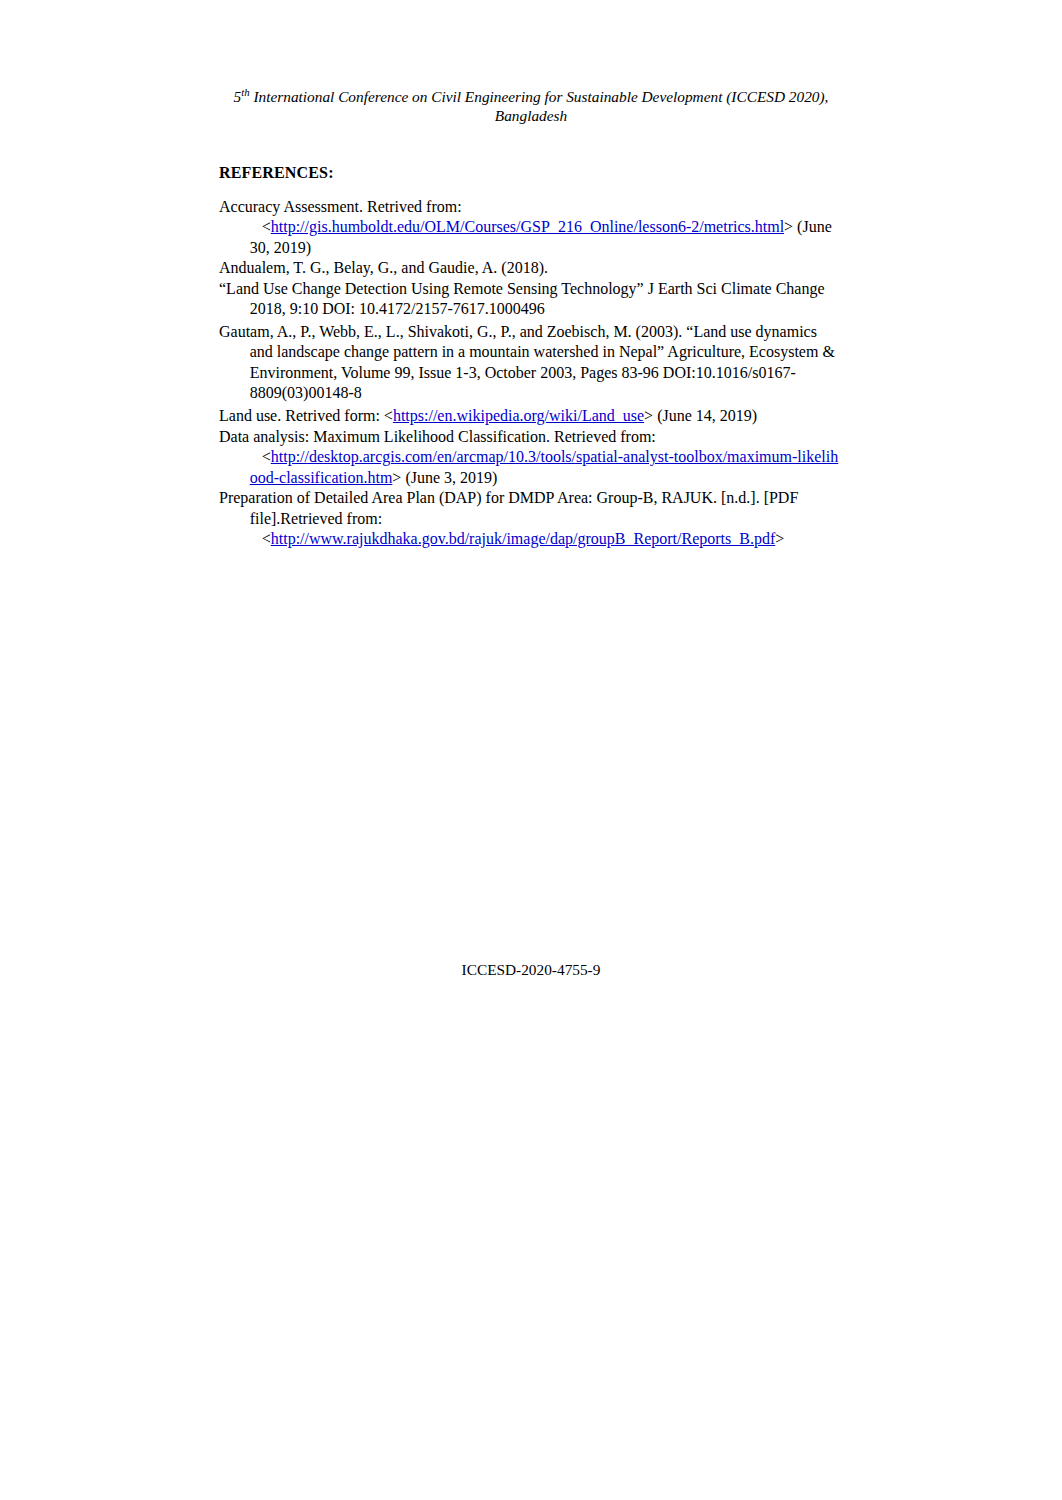5th International Conference on Civil Engineering for Sustainable Development (ICCESD 2020), Bangladesh
REFERENCES:
Accuracy Assessment. Retrived from:
<http://gis.humboldt.edu/OLM/Courses/GSP_216_Online/lesson6-2/metrics.html> (June 30, 2019)
Andualem, T. G., Belay, G., and Gaudie, A. (2018).
“Land Use Change Detection Using Remote Sensing Technology” J Earth Sci Climate Change 2018, 9:10 DOI: 10.4172/2157-7617.1000496
Gautam, A., P., Webb, E., L., Shivakoti, G., P., and Zoebisch, M. (2003). “Land use dynamics and landscape change pattern in a mountain watershed in Nepal” Agriculture, Ecosystem & Environment, Volume 99, Issue 1-3, October 2003, Pages 83-96 DOI:10.1016/s0167-8809(03)00148-8
Land use. Retrived form: <https://en.wikipedia.org/wiki/Land_use> (June 14, 2019)
Data analysis: Maximum Likelihood Classification. Retrieved from:
<http://desktop.arcgis.com/en/arcmap/10.3/tools/spatial-analyst-toolbox/maximum-likelihood-classification.htm> (June 3, 2019)
Preparation of Detailed Area Plan (DAP) for DMDP Area: Group-B, RAJUK. [n.d.]. [PDF file].Retrieved from:
<http://www.rajukdhaka.gov.bd/rajuk/image/dap/groupB_Report/Reports_B.pdf>
ICCESD-2020-4755-9